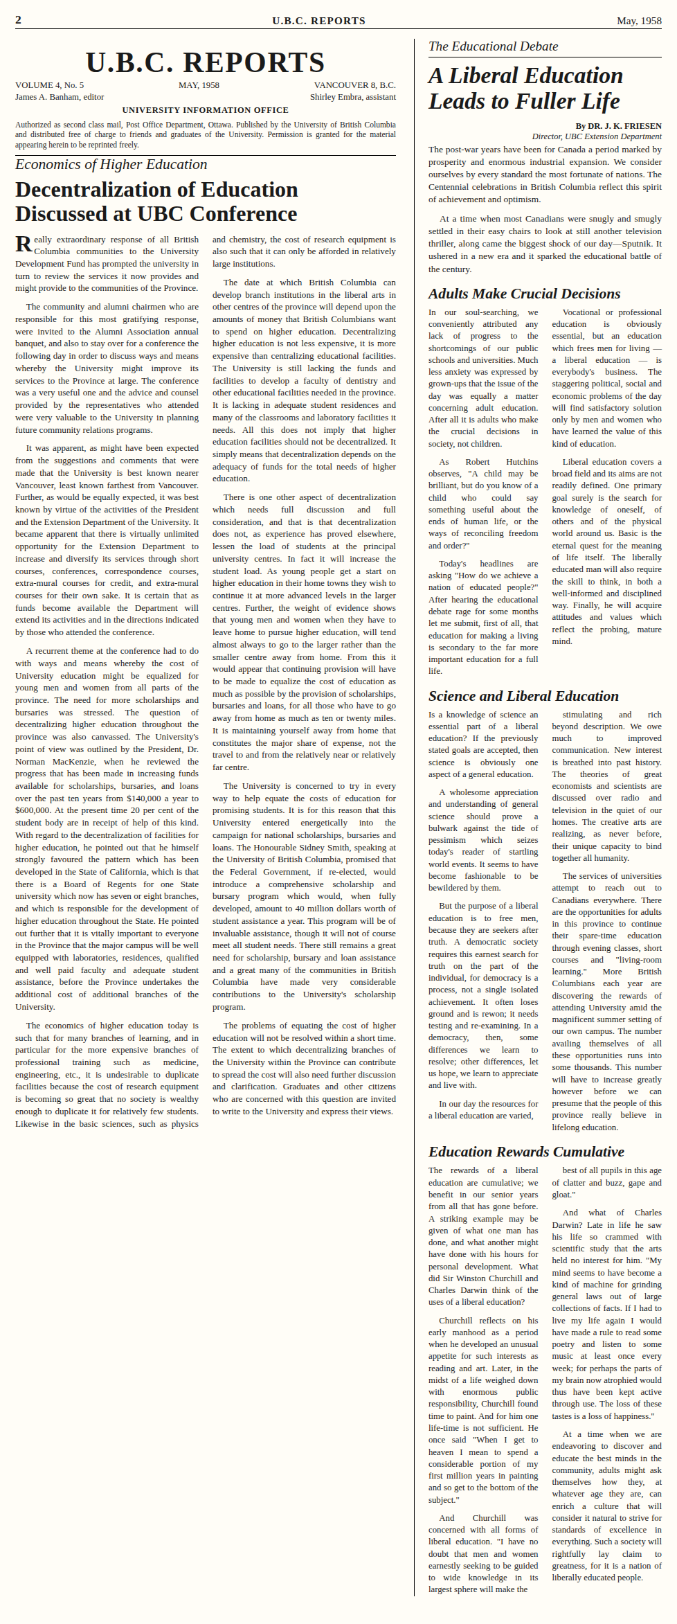2 U.B.C. REPORTS May, 1958
U.B.C. REPORTS
VOLUME 4, No. 5 MAY, 1958 VANCOUVER 8, B.C.
James A. Banham, editor Shirley Embra, assistant
UNIVERSITY INFORMATION OFFICE
Authorized as second class mail, Post Office Department, Ottawa. Published by the University of British Columbia and distributed free of charge to friends and graduates of the University. Permission is granted for the material appearing herein to be reprinted freely.
Economics of Higher Education
Decentralization of Education Discussed at UBC Conference
Really extraordinary response of all British Columbia communities to the University Development Fund has prompted the university in turn to review the services it now provides and might provide to the communities of the Province.
The community and alumni chairmen who are responsible for this most gratifying response, were invited to the Alumni Association annual banquet, and also to stay over for a conference the following day in order to discuss ways and means whereby the University might improve its services to the Province at large. The conference was a very useful one and the advice and counsel provided by the representatives who attended were very valuable to the University in planning future community relations programs.
It was apparent, as might have been expected from the suggestions and comments that were made that the University is best known nearer Vancouver, least known farthest from Vancouver. Further, as would be equally expected, it was best known by virtue of the activities of the President and the Extension Department of the University. It became apparent that there is virtually unlimited opportunity for the Extension Department to increase and diversify its services through short courses, conferences, correspondence courses, extra-mural courses for credit, and extra-mural courses for their own sake. It is certain that as funds become available the Department will extend its activities and in the directions indicated by those who attended the conference.
A recurrent theme at the conference had to do with ways and means whereby the cost of University education might be equalized for young men and women from all parts of the province. The need for more scholarships and bursaries was stressed. The question of decentralizing higher education throughout the province was also canvassed. The University's point of view was outlined by the President, Dr. Norman MacKenzie, when he reviewed the progress that has been made in increasing funds available for scholarships, bursaries, and loans over the past ten years from $140,000 a year to $600,000. At the present time 20 per cent of the student body are in receipt of help of this kind. With regard to the decentralization of facilities for higher education, he pointed out that he himself strongly favoured the pattern which has been developed in the State of California, which is that there is a Board of Regents for one State university which now has seven or eight branches, and which is responsible for the development of higher education throughout the State. He pointed out further that it is vitally important to everyone in the Province that the major campus will be well equipped with laboratories, residences, qualified and well paid faculty and adequate student assistance, before the Province undertakes the additional cost of additional branches of the University.
The economics of higher education today is such that for many branches of learning, and in particular for the more expensive branches of professional training such as medicine, engineering, etc., it is undesirable to duplicate facilities because the cost of research equipment is becoming so great that no society is wealthy enough to duplicate it for relatively few students. Likewise in the basic sciences, such as physics and chemistry, the cost of research equipment is also such that it can only be afforded in relatively large institutions.
The date at which British Columbia can develop branch institutions in the liberal arts in other centres of the province will depend upon the amounts of money that British Columbians want to spend on higher education. Decentralizing higher education is not less expensive, it is more expensive than centralizing educational facilities. The University is still lacking the funds and facilities to develop a faculty of dentistry and other educational facilities needed in the province. It is lacking in adequate student residences and many of the classrooms and laboratory facilities it needs. All this does not imply that higher education facilities should not be decentralized. It simply means that decentralization depends on the adequacy of funds for the total needs of higher education.
There is one other aspect of decentralization which needs full discussion and full consideration, and that is that decentralization does not, as experience has proved elsewhere, lessen the load of students at the principal university centres. In fact it will increase the student load. As young people get a start on higher education in their home towns they wish to continue it at more advanced levels in the larger centres. Further, the weight of evidence shows that young men and women when they have to leave home to pursue higher education, will tend almost always to go to the larger rather than the smaller centre away from home. From this it would appear that continuing provision will have to be made to equalize the cost of education as much as possible by the provision of scholarships, bursaries and loans, for all those who have to go away from home as much as ten or twenty miles. It is maintaining yourself away from home that constitutes the major share of expense, not the travel to and from the relatively near or relatively far centre.
The University is concerned to try in every way to help equate the costs of education for promising students. It is for this reason that this University entered energetically into the campaign for national scholarships, bursaries and loans. The Honourable Sidney Smith, speaking at the University of British Columbia, promised that the Federal Government, if re-elected, would introduce a comprehensive scholarship and bursary program which would, when fully developed, amount to 40 million dollars worth of student assistance a year. This program will be of invaluable assistance, though it will not of course meet all student needs. There still remains a great need for scholarship, bursary and loan assistance and a great many of the communities in British Columbia have made very considerable contributions to the University's scholarship program.
The problems of equating the cost of higher education will not be resolved within a short time. The extent to which decentralizing branches of the University within the Province can contribute to spread the cost will also need further discussion and clarification. Graduates and other citizens who are concerned with this question are invited to write to the University and express their views.
The Educational Debate
A Liberal Education Leads to Fuller Life
By DR. J. K. FRIESEN
Director, UBC Extension Department
The post-war years have been for Canada a period marked by prosperity and enormous industrial expansion. We consider ourselves by every standard the most fortunate of nations. The Centennial celebrations in British Columbia reflect this spirit of achievement and optimism.
At a time when most Canadians were snugly and smugly settled in their easy chairs to look at still another television thriller, along came the biggest shock of our day—Sputnik. It ushered in a new era and it sparked the educational battle of the century.
Adults Make Crucial Decisions
In our soul-searching, we conveniently attributed any lack of progress to the shortcomings of our public schools and universities. Much less anxiety was expressed by grown-ups that the issue of the day was equally a matter concerning adult education. After all it is adults who make the crucial decisions in society, not children.
As Robert Hutchins observes, "A child may be brilliant, but do you know of a child who could say something useful about the ends of human life, or the ways of reconciling freedom and order?"
Today's headlines are asking "How do we achieve a nation of educated people?" After hearing the educational debate rage for some months let me submit, first of all, that education for making a living is secondary to the far more important education for a full life.
Vocational or professional education is obviously essential, but an education which frees men for living — a liberal education — is everybody's business. The staggering political, social and economic problems of the day will find satisfactory solution only by men and women who have learned the value of this kind of education.
Liberal education covers a broad field and its aims are not readily defined. One primary goal surely is the search for knowledge of oneself, of others and of the physical world around us. Basic is the eternal quest for the meaning of life itself. The liberally educated man will also require the skill to think, in both a well-informed and disciplined way. Finally, he will acquire attitudes and values which reflect the probing, mature mind.
Science and Liberal Education
Is a knowledge of science an essential part of a liberal education? If the previously stated goals are accepted, then science is obviously one aspect of a general education.
A wholesome appreciation and understanding of general science should prove a bulwark against the tide of pessimism which seizes today's reader of startling world events. It seems to have become fashionable to be bewildered by them.
But the purpose of a liberal education is to free men, because they are seekers after truth. A democratic society requires this earnest search for truth on the part of the individual, for democracy is a process, not a single isolated achievement. It often loses ground and is rewon; it needs testing and re-examining. In a democracy, then, some differences we learn to resolve; other differences, let us hope, we learn to appreciate and live with.
In our day the resources for a liberal education are varied,
stimulating and rich beyond description. We owe much to improved communication. New interest is breathed into past history. The theories of great economists and scientists are discussed over radio and television in the quiet of our homes. The creative arts are realizing, as never before, their unique capacity to bind together all humanity.
The services of universities attempt to reach out to Canadians everywhere. There are the opportunities for adults in this province to continue their spare-time education through evening classes, short courses and "living-room learning." More British Columbians each year are discovering the rewards of attending University amid the magnificent summer setting of our own campus. The number availing themselves of all these opportunities runs into some thousands. This number will have to increase greatly however before we can presume that the people of this province really believe in lifelong education.
Education Rewards Cumulative
The rewards of a liberal education are cumulative; we benefit in our senior years from all that has gone before. A striking example may be given of what one man has done, and what another might have done with his hours for personal development. What did Sir Winston Churchill and Charles Darwin think of the uses of a liberal education?
Churchill reflects on his early manhood as a period when he developed an unusual appetite for such interests as reading and art. Later, in the midst of a life weighed down with enormous public responsibility, Churchill found time to paint. And for him one life-time is not sufficient. He once said "When I get to heaven I mean to spend a considerable portion of my first million years in painting and so get to the bottom of the subject."
And Churchill was concerned with all forms of liberal education. "I have no doubt that men and women earnestly seeking to be guided to wide knowledge in its largest sphere will make the
best of all pupils in this age of clatter and buzz, gape and gloat."
And what of Charles Darwin? Late in life he saw his life so crammed with scientific study that the arts held no interest for him. "My mind seems to have become a kind of machine for grinding general laws out of large collections of facts. If I had to live my life again I would have made a rule to read some poetry and listen to some music at least once every week; for perhaps the parts of my brain now atrophied would thus have been kept active through use. The loss of these tastes is a loss of happiness."
At a time when we are endeavoring to discover and educate the best minds in the community, adults might ask themselves how they, at whatever age they are, can enrich a culture that will consider it natural to strive for standards of excellence in everything. Such a society will rightfully lay claim to greatness, for it is a nation of liberally educated people.